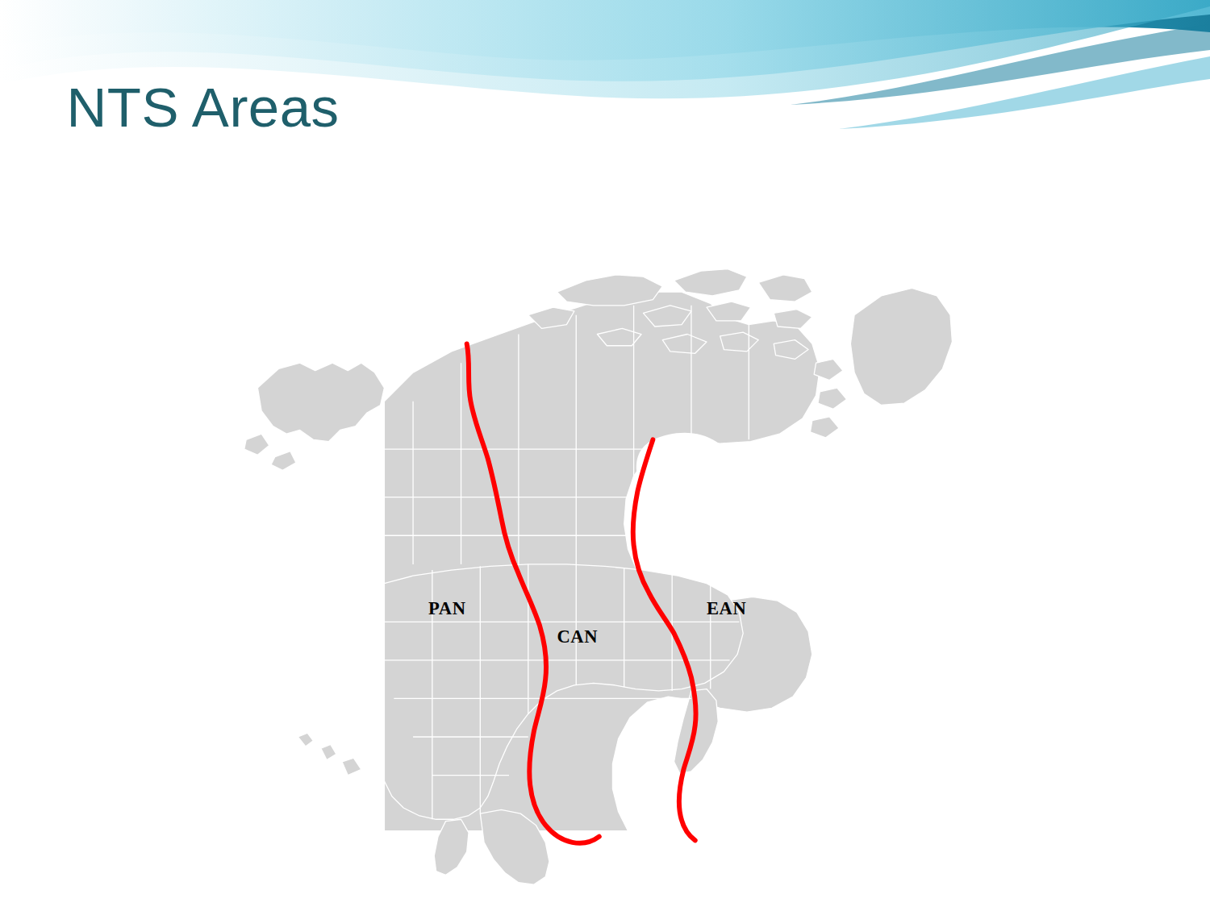NTS Areas
PAN CAN EAN